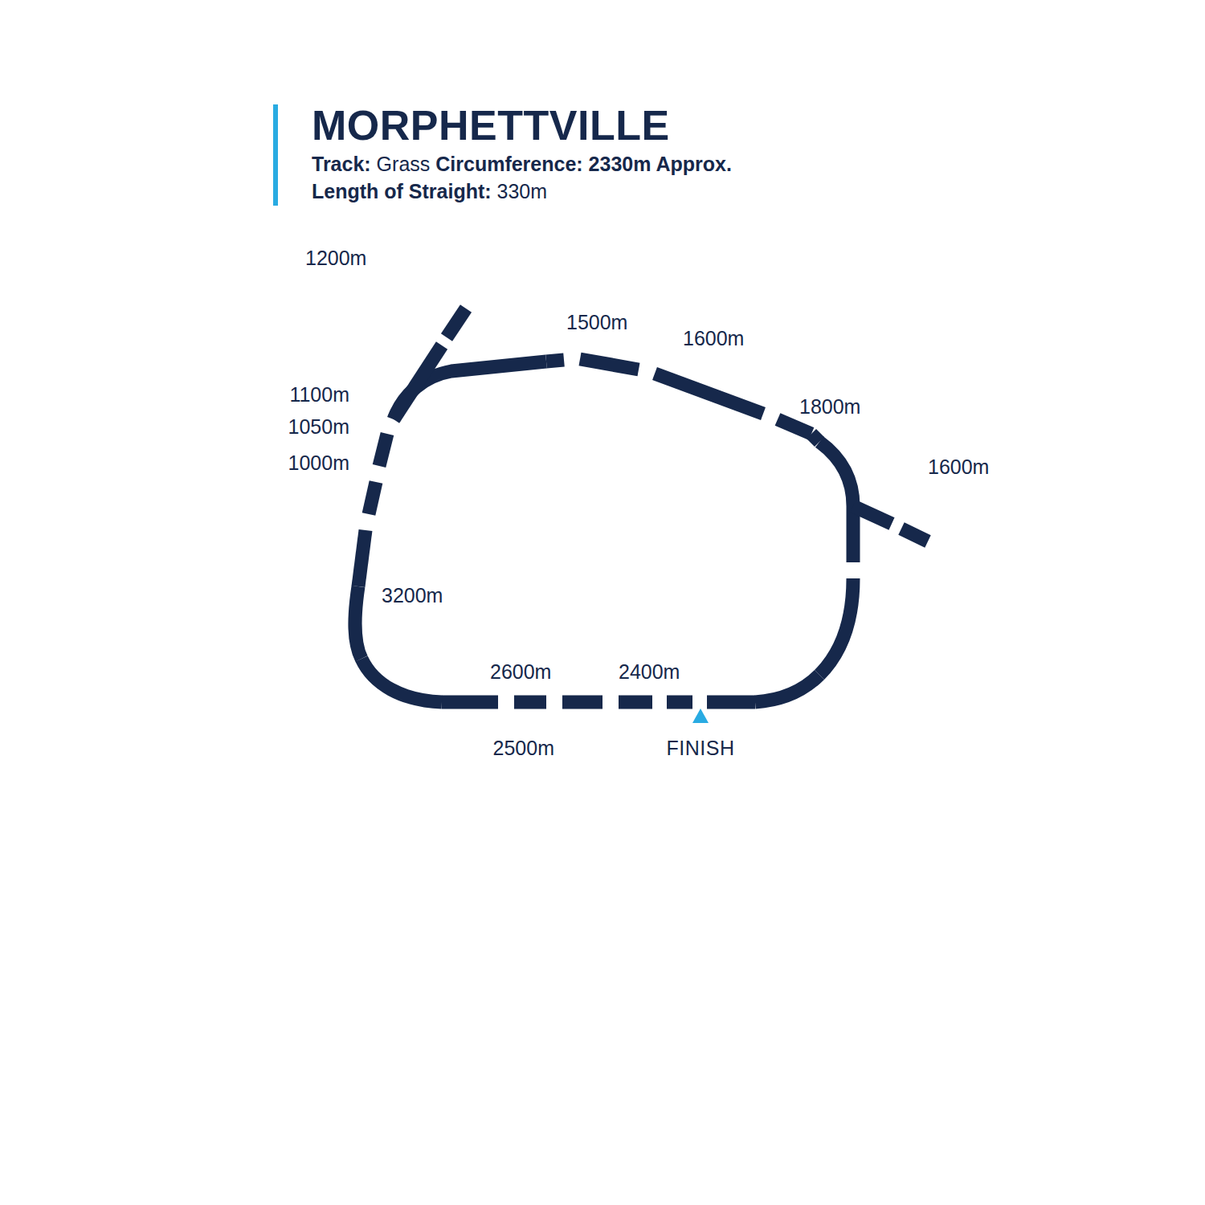MORPHETTVILLE
Track: Grass Circumference: 2330m Approx.
Length of Straight: 330m
Morphettville racecourse track diagram Oval grass track with distance markers at 1000m, 1050m, 1100m, 1200m, 1500m, 1600m, 1800m, 2400m, 2500m, 2600m and 3200m, plus a finish line marker. 1200m 1500m 1600m 1800m 1600m 1100m 1050m 1000m 3200m 2600m 2400m 2500m FINISH
Morphettville. Track: Grass. Circumference: 2330 metres approximately. Length of straight: 330 metres.